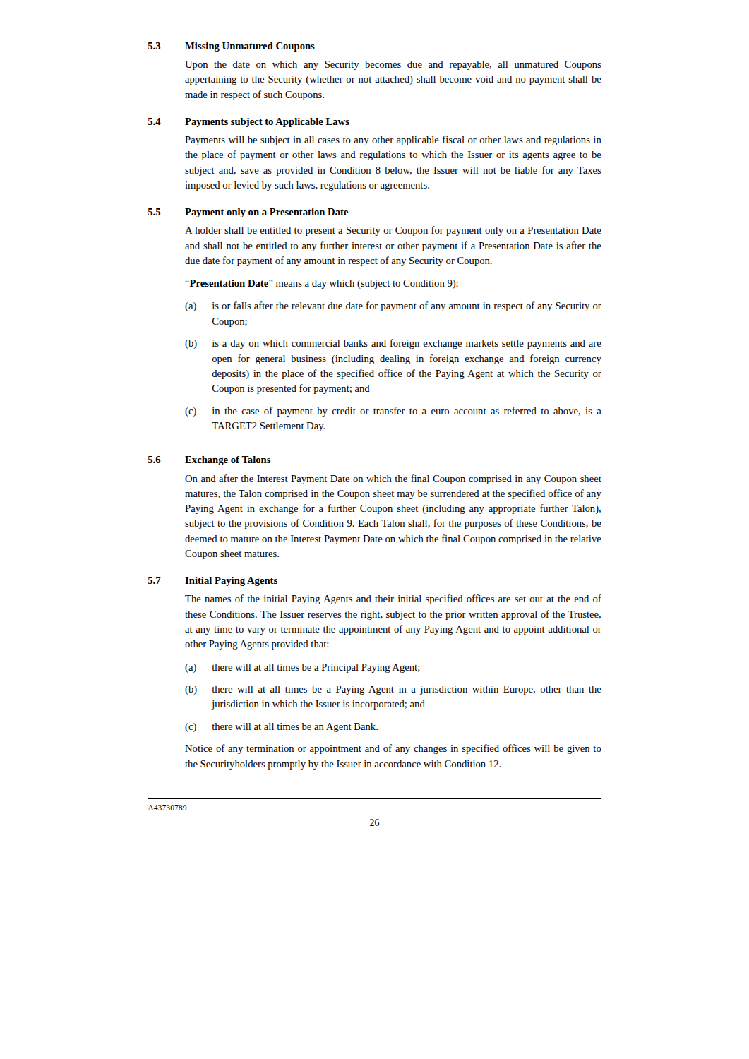5.3
Missing Unmatured Coupons
Upon the date on which any Security becomes due and repayable, all unmatured Coupons appertaining to the Security (whether or not attached) shall become void and no payment shall be made in respect of such Coupons.
5.4
Payments subject to Applicable Laws
Payments will be subject in all cases to any other applicable fiscal or other laws and regulations in the place of payment or other laws and regulations to which the Issuer or its agents agree to be subject and, save as provided in Condition 8 below, the Issuer will not be liable for any Taxes imposed or levied by such laws, regulations or agreements.
5.5
Payment only on a Presentation Date
A holder shall be entitled to present a Security or Coupon for payment only on a Presentation Date and shall not be entitled to any further interest or other payment if a Presentation Date is after the due date for payment of any amount in respect of any Security or Coupon.
“Presentation Date” means a day which (subject to Condition 9):
(a)
is or falls after the relevant due date for payment of any amount in respect of any Security or Coupon;
(b)
is a day on which commercial banks and foreign exchange markets settle payments and are open for general business (including dealing in foreign exchange and foreign currency deposits) in the place of the specified office of the Paying Agent at which the Security or Coupon is presented for payment; and
(c)
in the case of payment by credit or transfer to a euro account as referred to above, is a TARGET2 Settlement Day.
5.6
Exchange of Talons
On and after the Interest Payment Date on which the final Coupon comprised in any Coupon sheet matures, the Talon comprised in the Coupon sheet may be surrendered at the specified office of any Paying Agent in exchange for a further Coupon sheet (including any appropriate further Talon), subject to the provisions of Condition 9. Each Talon shall, for the purposes of these Conditions, be deemed to mature on the Interest Payment Date on which the final Coupon comprised in the relative Coupon sheet matures.
5.7
Initial Paying Agents
The names of the initial Paying Agents and their initial specified offices are set out at the end of these Conditions. The Issuer reserves the right, subject to the prior written approval of the Trustee, at any time to vary or terminate the appointment of any Paying Agent and to appoint additional or other Paying Agents provided that:
(a)
there will at all times be a Principal Paying Agent;
(b)
there will at all times be a Paying Agent in a jurisdiction within Europe, other than the jurisdiction in which the Issuer is incorporated; and
(c)
there will at all times be an Agent Bank.
Notice of any termination or appointment and of any changes in specified offices will be given to the Securityholders promptly by the Issuer in accordance with Condition 12.
A43730789
26